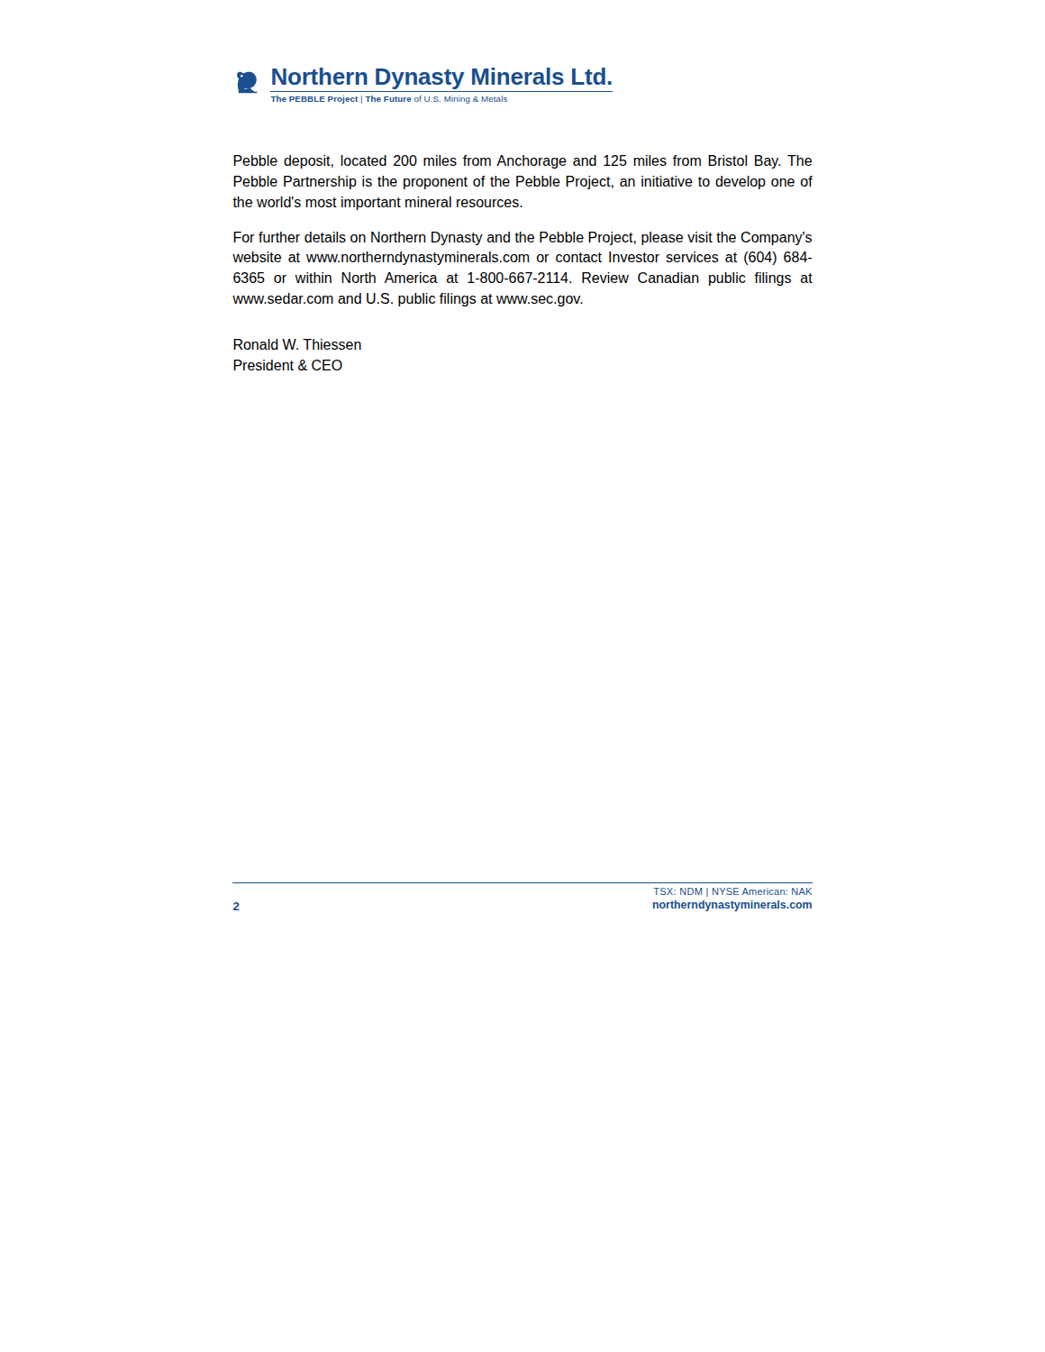Northern Dynasty Minerals Ltd.
The PEBBLE Project | The Future of U.S. Mining & Metals
Pebble deposit, located 200 miles from Anchorage and 125 miles from Bristol Bay. The Pebble Partnership is the proponent of the Pebble Project, an initiative to develop one of the world's most important mineral resources.
For further details on Northern Dynasty and the Pebble Project, please visit the Company's website at www.northerndynastyminerals.com or contact Investor services at (604) 684-6365 or within North America at 1-800-667-2114. Review Canadian public filings at www.sedar.com and U.S. public filings at www.sec.gov.
Ronald W. Thiessen
President & CEO
2
TSX: NDM | NYSE American: NAK
northerndynastyminerals.com